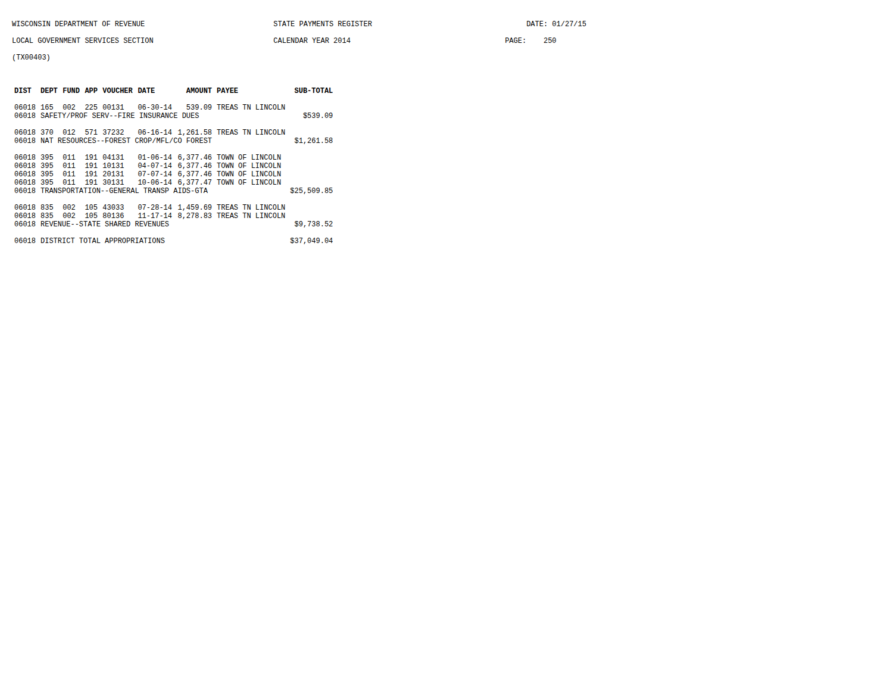WISCONSIN DEPARTMENT OF REVENUE STATE PAYMENTS REGISTER DATE: 01/27/15
LOCAL GOVERNMENT SERVICES SECTION CALENDAR YEAR 2014 PAGE: 250
(TX00403)
| DIST | DEPT | FUND | APP | VOUCHER | DATE | AMOUNT | PAYEE | SUB-TOTAL |
| --- | --- | --- | --- | --- | --- | --- | --- | --- |
| 06018 | 165 | 002 | 225 | 00131 | 06-30-14 | 539.09 | TREAS TN LINCOLN | |
| 06018 | SAFETY/PROF SERV--FIRE INSURANCE DUES | | $539.09 |
| 06018 | 370 | 012 | 571 | 37232 | 06-16-14 | 1,261.58 | TREAS TN LINCOLN | |
| 06018 | NAT RESOURCES--FOREST CROP/MFL/CO FOREST | | $1,261.58 |
| 06018 | 395 | 011 | 191 | 04131 | 01-06-14 | 6,377.46 | TOWN OF LINCOLN | |
| 06018 | 395 | 011 | 191 | 10131 | 04-07-14 | 6,377.46 | TOWN OF LINCOLN | |
| 06018 | 395 | 011 | 191 | 20131 | 07-07-14 | 6,377.46 | TOWN OF LINCOLN | |
| 06018 | 395 | 011 | 191 | 30131 | 10-06-14 | 6,377.47 | TOWN OF LINCOLN | |
| 06018 | TRANSPORTATION--GENERAL TRANSP AIDS-GTA | | $25,509.85 |
| 06018 | 835 | 002 | 105 | 43033 | 07-28-14 | 1,459.69 | TREAS TN LINCOLN | |
| 06018 | 835 | 002 | 105 | 80136 | 11-17-14 | 8,278.83 | TREAS TN LINCOLN | |
| 06018 | REVENUE--STATE SHARED REVENUES | | $9,738.52 |
| 06018 | DISTRICT TOTAL APPROPRIATIONS | | $37,049.04 |